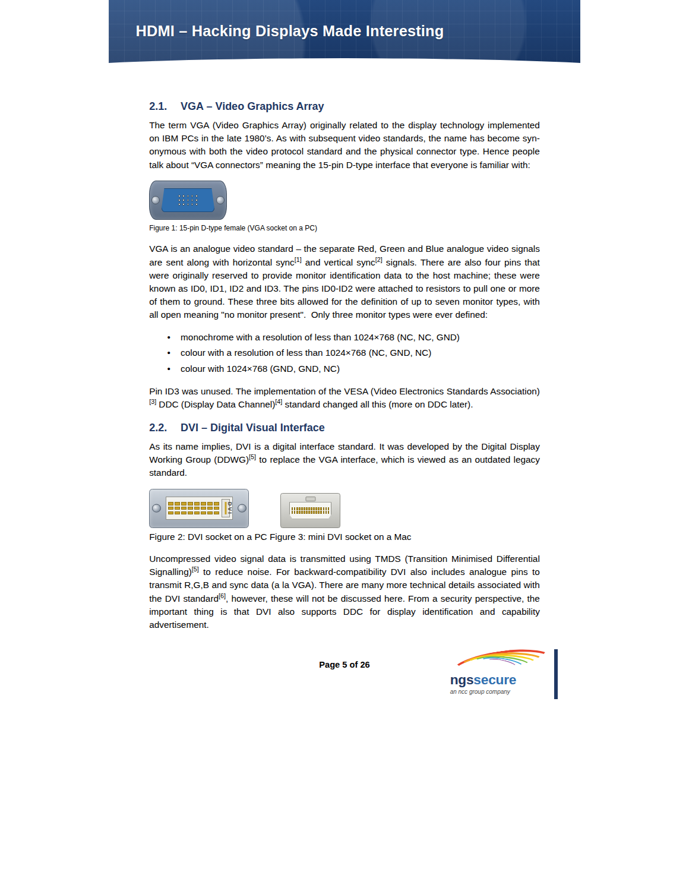HDMI – Hacking Displays Made Interesting
2.1. VGA – Video Graphics Array
The term VGA (Video Graphics Array) originally related to the display technology implemented on IBM PCs in the late 1980’s. As with subsequent video standards, the name has become synonymous with both the video protocol standard and the physical connector type. Hence people talk about “VGA connectors” meaning the 15-pin D-type interface that everyone is familiar with:
Figure 1: 15-pin D-type female (VGA socket on a PC)
VGA is an analogue video standard – the separate Red, Green and Blue analogue video signals are sent along with horizontal sync[1] and vertical sync[2] signals. There are also four pins that were originally reserved to provide monitor identification data to the host machine; these were known as ID0, ID1, ID2 and ID3. The pins ID0-ID2 were attached to resistors to pull one or more of them to ground. These three bits allowed for the definition of up to seven monitor types, with all open meaning "no monitor present". Only three monitor types were ever defined:
monochrome with a resolution of less than 1024×768 (NC, NC, GND)
colour with a resolution of less than 1024×768 (NC, GND, NC)
colour with 1024×768 (GND, GND, NC)
Pin ID3 was unused. The implementation of the VESA (Video Electronics Standards Association)[3] DDC (Display Data Channel)[4] standard changed all this (more on DDC later).
2.2. DVI – Digital Visual Interface
As its name implies, DVI is a digital interface standard. It was developed by the Digital Display Working Group (DDWG)[5] to replace the VGA interface, which is viewed as an outdated legacy standard.
DVI
Figure 2: DVI socket on a PC Figure 3: mini DVI socket on a Mac
Uncompressed video signal data is transmitted using TMDS (Transition Minimised Differential Signalling)[5] to reduce noise. For backward-compatibility DVI also includes analogue pins to transmit R,G,B and sync data (a la VGA). There are many more technical details associated with the DVI standard[6], however, these will not be discussed here. From a security perspective, the important thing is that DVI also supports DDC for display identification and capability advertisement.
Page 5 of 26
ngssecure
an ncc group company